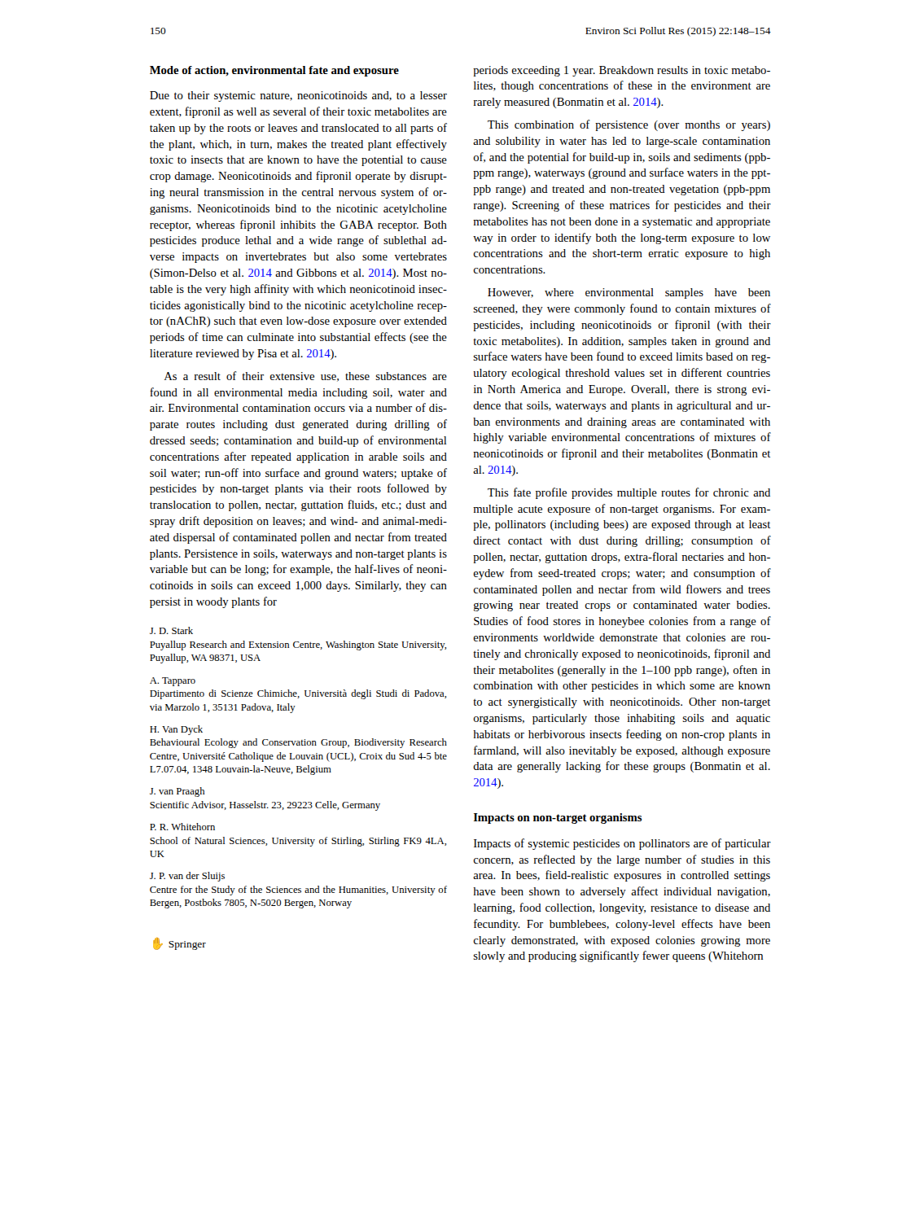150 Environ Sci Pollut Res (2015) 22:148–154
Mode of action, environmental fate and exposure
Due to their systemic nature, neonicotinoids and, to a lesser extent, fipronil as well as several of their toxic metabolites are taken up by the roots or leaves and translocated to all parts of the plant, which, in turn, makes the treated plant effectively toxic to insects that are known to have the potential to cause crop damage. Neonicotinoids and fipronil operate by disrupting neural transmission in the central nervous system of organisms. Neonicotinoids bind to the nicotinic acetylcholine receptor, whereas fipronil inhibits the GABA receptor. Both pesticides produce lethal and a wide range of sublethal adverse impacts on invertebrates but also some vertebrates (Simon-Delso et al. 2014 and Gibbons et al. 2014). Most notable is the very high affinity with which neonicotinoid insecticides agonistically bind to the nicotinic acetylcholine receptor (nAChR) such that even low-dose exposure over extended periods of time can culminate into substantial effects (see the literature reviewed by Pisa et al. 2014).
As a result of their extensive use, these substances are found in all environmental media including soil, water and air. Environmental contamination occurs via a number of disparate routes including dust generated during drilling of dressed seeds; contamination and build-up of environmental concentrations after repeated application in arable soils and soil water; run-off into surface and ground waters; uptake of pesticides by non-target plants via their roots followed by translocation to pollen, nectar, guttation fluids, etc.; dust and spray drift deposition on leaves; and wind- and animal-mediated dispersal of contaminated pollen and nectar from treated plants. Persistence in soils, waterways and non-target plants is variable but can be long; for example, the half-lives of neonicotinoids in soils can exceed 1,000 days. Similarly, they can persist in woody plants for
J. D. Stark
Puyallup Research and Extension Centre, Washington State University, Puyallup, WA 98371, USA
A. Tapparo
Dipartimento di Scienze Chimiche, Università degli Studi di Padova, via Marzolo 1, 35131 Padova, Italy
H. Van Dyck
Behavioural Ecology and Conservation Group, Biodiversity Research Centre, Université Catholique de Louvain (UCL), Croix du Sud 4-5 bte L7.07.04, 1348 Louvain-la-Neuve, Belgium
J. van Praagh
Scientific Advisor, Hasselstr. 23, 29223 Celle, Germany
P. R. Whitehorn
School of Natural Sciences, University of Stirling, Stirling FK9 4LA, UK
J. P. van der Sluijs
Centre for the Study of the Sciences and the Humanities, University of Bergen, Postboks 7805, N-5020 Bergen, Norway
✋Springer
periods exceeding 1 year. Breakdown results in toxic metabolites, though concentrations of these in the environment are rarely measured (Bonmatin et al. 2014).
This combination of persistence (over months or years) and solubility in water has led to large-scale contamination of, and the potential for build-up in, soils and sediments (ppb-ppm range), waterways (ground and surface waters in the ppt-ppb range) and treated and non-treated vegetation (ppb-ppm range). Screening of these matrices for pesticides and their metabolites has not been done in a systematic and appropriate way in order to identify both the long-term exposure to low concentrations and the short-term erratic exposure to high concentrations.
However, where environmental samples have been screened, they were commonly found to contain mixtures of pesticides, including neonicotinoids or fipronil (with their toxic metabolites). In addition, samples taken in ground and surface waters have been found to exceed limits based on regulatory ecological threshold values set in different countries in North America and Europe. Overall, there is strong evidence that soils, waterways and plants in agricultural and urban environments and draining areas are contaminated with highly variable environmental concentrations of mixtures of neonicotinoids or fipronil and their metabolites (Bonmatin et al. 2014).
This fate profile provides multiple routes for chronic and multiple acute exposure of non-target organisms. For example, pollinators (including bees) are exposed through at least direct contact with dust during drilling; consumption of pollen, nectar, guttation drops, extra-floral nectaries and honeydew from seed-treated crops; water; and consumption of contaminated pollen and nectar from wild flowers and trees growing near treated crops or contaminated water bodies. Studies of food stores in honeybee colonies from a range of environments worldwide demonstrate that colonies are routinely and chronically exposed to neonicotinoids, fipronil and their metabolites (generally in the 1–100 ppb range), often in combination with other pesticides in which some are known to act synergistically with neonicotinoids. Other non-target organisms, particularly those inhabiting soils and aquatic habitats or herbivorous insects feeding on non-crop plants in farmland, will also inevitably be exposed, although exposure data are generally lacking for these groups (Bonmatin et al. 2014).
Impacts on non-target organisms
Impacts of systemic pesticides on pollinators are of particular concern, as reflected by the large number of studies in this area. In bees, field-realistic exposures in controlled settings have been shown to adversely affect individual navigation, learning, food collection, longevity, resistance to disease and fecundity. For bumblebees, colony-level effects have been clearly demonstrated, with exposed colonies growing more slowly and producing significantly fewer queens (Whitehorn